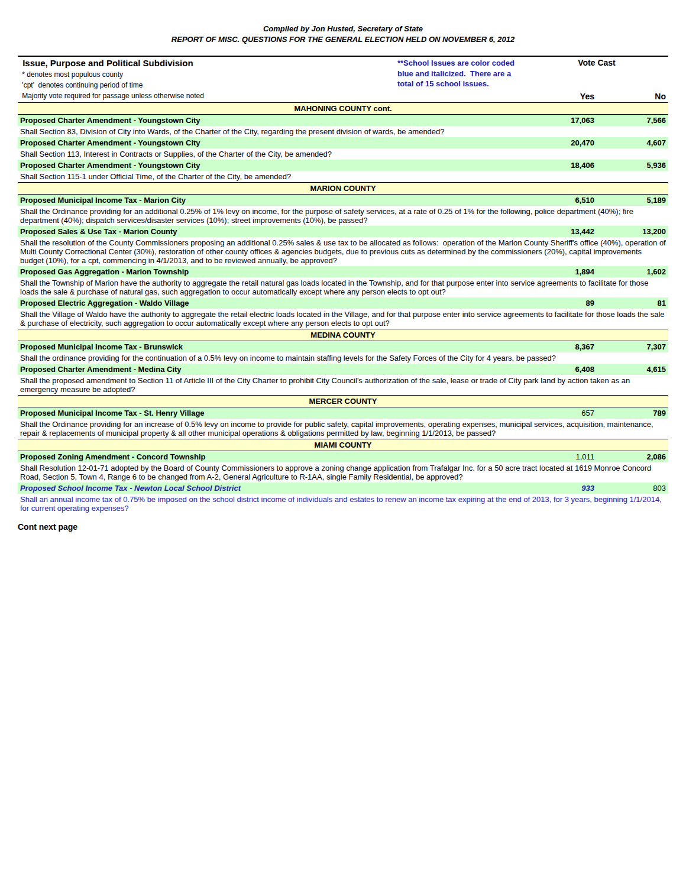Compiled by Jon Husted, Secretary of State
REPORT OF MISC. QUESTIONS FOR THE GENERAL ELECTION HELD ON NOVEMBER 6, 2012
| Issue, Purpose and Political Subdivision | **School Issues are color coded blue and italicized. There are a total of 15 school issues. | Vote Cast |
| * denotes most populous county |
| 'cpt' denotes continuing period of time | | |
| Majority vote required for passage unless otherwise noted | | Yes | No |
| MAHONING COUNTY cont. |
| Proposed Charter Amendment - Youngstown City | 17,063 | 7,566 |
| Shall Section 83, Division of City into Wards, of the Charter of the City, regarding the present division of wards, be amended? |
| Proposed Charter Amendment - Youngstown City | 20,470 | 4,607 |
| Shall Section 113, Interest in Contracts or Supplies, of the Charter of the City, be amended? |
| Proposed Charter Amendment - Youngstown City | 18,406 | 5,936 |
| Shall Section 115-1 under Official Time, of the Charter of the City, be amended? |
| MARION COUNTY |
| Proposed Municipal Income Tax - Marion City | 6,510 | 5,189 |
| Shall the Ordinance providing for an additional 0.25% of 1% levy on income, for the purpose of safety services, at a rate of 0.25 of 1% for the following, police department (40%); fire department (40%); dispatch services/disaster services (10%); street improvements (10%), be passed? |
| Proposed Sales & Use Tax - Marion County | 13,442 | 13,200 |
| Shall the resolution of the County Commissioners proposing an additional 0.25% sales & use tax to be allocated as follows: operation of the Marion County Sheriff's office (40%), operation of Multi County Correctional Center (30%), restoration of other county offices & agencies budgets, due to previous cuts as determined by the commissioners (20%), capital improvements budget (10%), for a cpt, commencing in 4/1/2013, and to be reviewed annually, be approved? |
| Proposed Gas Aggregation - Marion Township | 1,894 | 1,602 |
| Shall the Township of Marion have the authority to aggregate the retail natural gas loads located in the Township, and for that purpose enter into service agreements to facilitate for those loads the sale & purchase of natural gas, such aggregation to occur automatically except where any person elects to opt out? |
| Proposed Electric Aggregation - Waldo Village | 89 | 81 |
| Shall the Village of Waldo have the authority to aggregate the retail electric loads located in the Village, and for that purpose enter into service agreements to facilitate for those loads the sale & purchase of electricity, such aggregation to occur automatically except where any person elects to opt out? |
| MEDINA COUNTY |
| Proposed Municipal Income Tax - Brunswick | 8,367 | 7,307 |
| Shall the ordinance providing for the continuation of a 0.5% levy on income to maintain staffing levels for the Safety Forces of the City for 4 years, be passed? |
| Proposed Charter Amendment - Medina City | 6,408 | 4,615 |
| Shall the proposed amendment to Section 11 of Article III of the City Charter to prohibit City Council's authorization of the sale, lease or trade of City park land by action taken as an emergency measure be adopted? |
| MERCER COUNTY |
| Proposed Municipal Income Tax - St. Henry Village | 657 | 789 |
| Shall the Ordinance providing for an increase of 0.5% levy on income to provide for public safety, capital improvements, operating expenses, municipal services, acquisition, maintenance, repair & replacements of municipal property & all other municipal operations & obligations permitted by law, beginning 1/1/2013, be passed? |
| MIAMI COUNTY |
| Proposed Zoning Amendment - Concord Township | 1,011 | 2,086 |
| Shall Resolution 12-01-71 adopted by the Board of County Commissioners to approve a zoning change application from Trafalgar Inc. for a 50 acre tract located at 1619 Monroe Concord Road, Section 5, Town 4, Range 6 to be changed from A-2, General Agriculture to R-1AA, single Family Residential, be approved? |
| Proposed School Income Tax - Newton Local School District | 933 | 803 |
| Shall an annual income tax of 0.75% be imposed on the school district income of individuals and estates to renew an income tax expiring at the end of 2013, for 3 years, beginning 1/1/2014, for current operating expenses? |
Cont next page